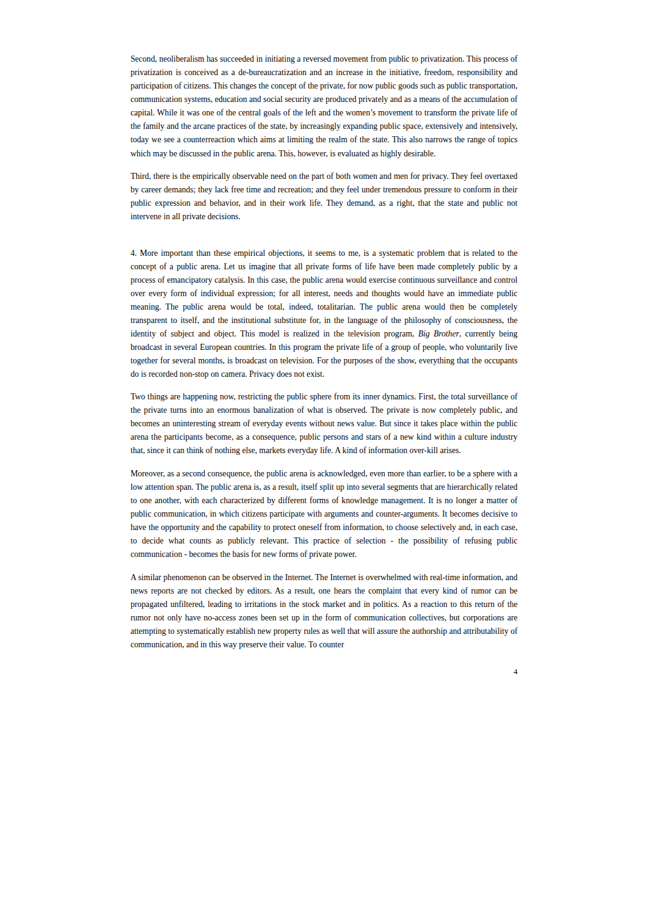Second, neoliberalism has succeeded in initiating a reversed movement from public to privatization. This process of privatization is conceived as a de-bureaucratization and an increase in the initiative, freedom, responsibility and participation of citizens. This changes the concept of the private, for now public goods such as public transportation, communication systems, education and social security are produced privately and as a means of the accumulation of capital. While it was one of the central goals of the left and the women’s movement to transform the private life of the family and the arcane practices of the state, by increasingly expanding public space, extensively and intensively, today we see a counterreaction which aims at limiting the realm of the state. This also narrows the range of topics which may be discussed in the public arena. This, however, is evaluated as highly desirable.
Third, there is the empirically observable need on the part of both women and men for privacy. They feel overtaxed by career demands; they lack free time and recreation; and they feel under tremendous pressure to conform in their public expression and behavior, and in their work life. They demand, as a right, that the state and public not intervene in all private decisions.
4. More important than these empirical objections, it seems to me, is a systematic problem that is related to the concept of a public arena. Let us imagine that all private forms of life have been made completely public by a process of emancipatory catalysis. In this case, the public arena would exercise continuous surveillance and control over every form of individual expression; for all interest, needs and thoughts would have an immediate public meaning. The public arena would be total, indeed, totalitarian. The public arena would then be completely transparent to itself, and the institutional substitute for, in the language of the philosophy of consciousness, the identity of subject and object. This model is realized in the television program, Big Brother, currently being broadcast in several European countries. In this program the private life of a group of people, who voluntarily live together for several months, is broadcast on television. For the purposes of the show, everything that the occupants do is recorded non-stop on camera. Privacy does not exist.
Two things are happening now, restricting the public sphere from its inner dynamics. First, the total surveillance of the private turns into an enormous banalization of what is observed. The private is now completely public, and becomes an uninteresting stream of everyday events without news value. But since it takes place within the public arena the participants become, as a consequence, public persons and stars of a new kind within a culture industry that, since it can think of nothing else, markets everyday life. A kind of information over-kill arises.
Moreover, as a second consequence, the public arena is acknowledged, even more than earlier, to be a sphere with a low attention span. The public arena is, as a result, itself split up into several segments that are hierarchically related to one another, with each characterized by different forms of knowledge management. It is no longer a matter of public communication, in which citizens participate with arguments and counter-arguments. It becomes decisive to have the opportunity and the capability to protect oneself from information, to choose selectively and, in each case, to decide what counts as publicly relevant. This practice of selection - the possibility of refusing public communication - becomes the basis for new forms of private power.
A similar phenomenon can be observed in the Internet. The Internet is overwhelmed with real-time information, and news reports are not checked by editors. As a result, one hears the complaint that every kind of rumor can be propagated unfiltered, leading to irritations in the stock market and in politics. As a reaction to this return of the rumor not only have no-access zones been set up in the form of communication collectives, but corporations are attempting to systematically establish new property rules as well that will assure the authorship and attributability of communication, and in this way preserve their value. To counter
4